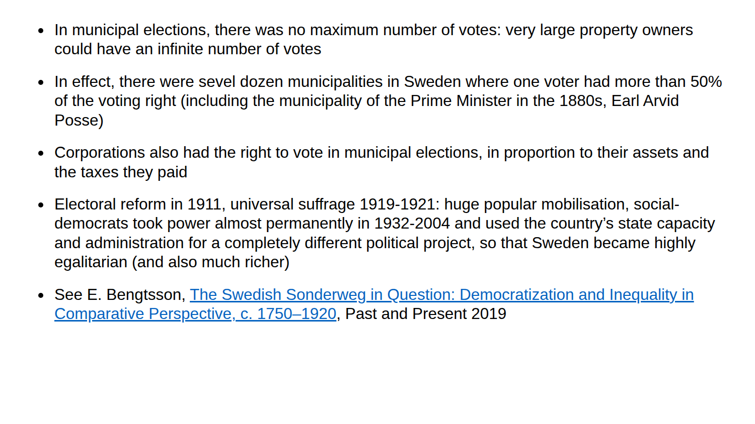In municipal elections, there was no maximum number of votes: very large property owners could have an infinite number of votes
In effect, there were sevel dozen municipalities in Sweden where one voter had more than 50% of the voting right (including the municipality of the Prime Minister in the 1880s, Earl Arvid Posse)
Corporations also had the right to vote in municipal elections, in proportion to their assets and the taxes they paid
Electoral reform in 1911, universal suffrage 1919-1921: huge popular mobilisation, social-democrats took power almost permanently in 1932-2004 and used the country’s state capacity and administration for a completely different political project, so that Sweden became highly egalitarian (and also much richer)
See E. Bengtsson, The Swedish Sonderweg in Question: Democratization and Inequality in Comparative Perspective, c. 1750–1920, Past and Present 2019